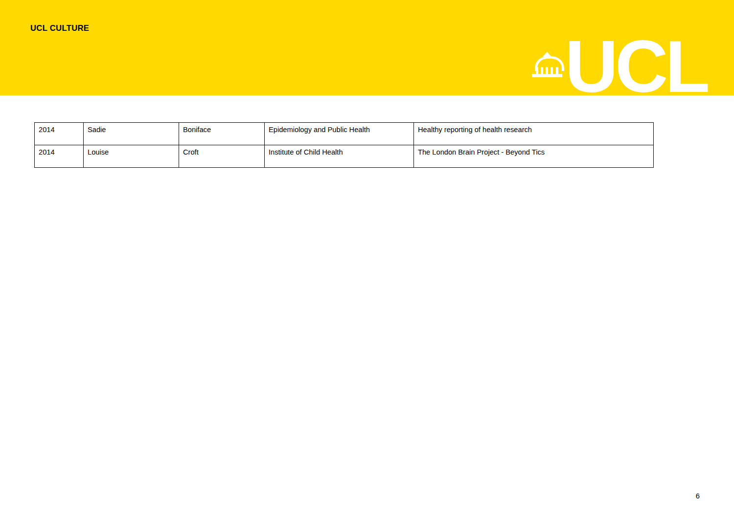UCL CULTURE
UCL
| 2014 | Sadie | Boniface | Epidemiology and Public Health | Healthy reporting of health research |
| 2014 | Louise | Croft | Institute of Child Health | The London Brain Project - Beyond Tics |
6